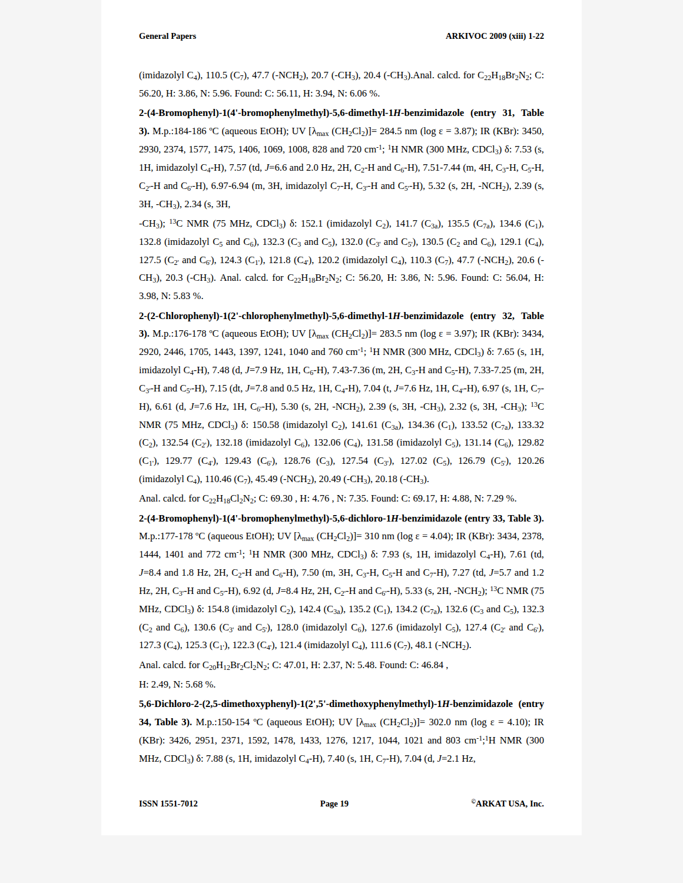General Papers ARKIVOC 2009 (xiii) 1-22
(imidazolyl C4), 110.5 (C7), 47.7 (-NCH2), 20.7 (-CH3), 20.4 (-CH3).Anal. calcd. for C22H18Br2N2; C: 56.20, H: 3.86, N: 5.96. Found: C: 56.11, H: 3.94, N: 6.06 %.
2-(4-Bromophenyl)-1(4'-bromophenylmethyl)-5,6-dimethyl-1H-benzimidazole (entry 31, Table 3). M.p.:184-186 ºC (aqueous EtOH); UV [λmax (CH2Cl2)]= 284.5 nm (log ε = 3.87); IR (KBr): 3450, 2930, 2374, 1577, 1475, 1406, 1069, 1008, 828 and 720 cm-1; 1H NMR (300 MHz, CDCl3) δ: 7.53 (s, 1H, imidazolyl C4-H), 7.57 (td, J=6.6 and 2.0 Hz, 2H, C2-H and C6-H), 7.51-7.44 (m, 4H, C3-H, C5-H, C2'-H and C6'-H), 6.97-6.94 (m, 3H, imidazolyl C7-H, C3'-H and C5'-H), 5.32 (s, 2H, -NCH2), 2.39 (s, 3H, -CH3), 2.34 (s, 3H,
-CH3); 13C NMR (75 MHz, CDCl3) δ: 152.1 (imidazolyl C2), 141.7 (C3a), 135.5 (C7a), 134.6 (C1), 132.8 (imidazolyl C5 and C6), 132.3 (C3 and C5), 132.0 (C3' and C5'), 130.5 (C2 and C6), 129.1 (C4), 127.5 (C2' and C6'), 124.3 (C1'), 121.8 (C4'), 120.2 (imidazolyl C4), 110.3 (C7), 47.7 (-NCH2), 20.6 (-CH3), 20.3 (-CH3). Anal. calcd. for C22H18Br2N2; C: 56.20, H: 3.86, N: 5.96. Found: C: 56.04, H: 3.98, N: 5.83 %.
2-(2-Chlorophenyl)-1(2'-chlorophenylmethyl)-5,6-dimethyl-1H-benzimidazole (entry 32, Table 3). M.p.:176-178 ºC (aqueous EtOH); UV [λmax (CH2Cl2)]= 283.5 nm (log ε = 3.97); IR (KBr): 3434, 2920, 2446, 1705, 1443, 1397, 1241, 1040 and 760 cm-1; 1H NMR (300 MHz, CDCl3) δ: 7.65 (s, 1H, imidazolyl C4-H), 7.48 (d, J=7.9 Hz, 1H, C6-H), 7.43-7.36 (m, 2H, C3-H and C5-H), 7.33-7.25 (m, 2H, C3'-H and C5'-H), 7.15 (dt, J=7.8 and 0.5 Hz, 1H, C4-H), 7.04 (t, J=7.6 Hz, 1H, C4'-H), 6.97 (s, 1H, C7-H), 6.61 (d, J=7.6 Hz, 1H, C6'-H), 5.30 (s, 2H, -NCH2), 2.39 (s, 3H, -CH3), 2.32 (s, 3H, -CH3); 13C NMR (75 MHz, CDCl3) δ: 150.58 (imidazolyl C2), 141.61 (C3a), 134.36 (C1), 133.52 (C7a), 133.32 (C2), 132.54 (C2'), 132.18 (imidazolyl C6), 132.06 (C4), 131.58 (imidazolyl C5), 131.14 (C6), 129.82 (C1'), 129.77 (C4'), 129.43 (C6'), 128.76 (C3), 127.54 (C3'), 127.02 (C5), 126.79 (C5'), 120.26 (imidazolyl C4), 110.46 (C7), 45.49 (-NCH2), 20.49 (-CH3), 20.18 (-CH3).
Anal. calcd. for C22H18Cl2N2; C: 69.30 , H: 4.76 , N: 7.35. Found: C: 69.17, H: 4.88, N: 7.29 %.
2-(4-Bromophenyl)-1(4'-bromophenylmethyl)-5,6-dichloro-1H-benzimidazole (entry 33, Table 3). M.p.:177-178 ºC (aqueous EtOH); UV [λmax (CH2Cl2)]= 310 nm (log ε = 4.04); IR (KBr): 3434, 2378, 1444, 1401 and 772 cm-1; 1H NMR (300 MHz, CDCl3) δ: 7.93 (s, 1H, imidazolyl C4-H), 7.61 (td, J=8.4 and 1.8 Hz, 2H, C2-H and C6-H), 7.50 (m, 3H, C3-H, C5-H and C7-H), 7.27 (td, J=5.7 and 1.2 Hz, 2H, C3'-H and C5'-H), 6.92 (d, J=8.4 Hz, 2H, C2'-H and C6'-H), 5.33 (s, 2H, -NCH2); 13C NMR (75 MHz, CDCl3) δ: 154.8 (imidazolyl C2), 142.4 (C3a), 135.2 (C1), 134.2 (C7a), 132.6 (C3 and C5), 132.3 (C2 and C6), 130.6 (C3' and C5'), 128.0 (imidazolyl C6), 127.6 (imidazolyl C5), 127.4 (C2' and C6'), 127.3 (C4), 125.3 (C1'), 122.3 (C4'), 121.4 (imidazolyl C4), 111.6 (C7), 48.1 (-NCH2).
Anal. calcd. for C20H12Br2Cl2N2; C: 47.01, H: 2.37, N: 5.48. Found: C: 46.84 ,
H: 2.49, N: 5.68 %.
5,6-Dichloro-2-(2,5-dimethoxyphenyl)-1(2',5'-dimethoxyphenylmethyl)-1H-benzimidazole (entry 34, Table 3). M.p.:150-154 ºC (aqueous EtOH); UV [λmax (CH2Cl2)]= 302.0 nm (log ε = 4.10); IR (KBr): 3426, 2951, 2371, 1592, 1478, 1433, 1276, 1217, 1044, 1021 and 803 cm-1;1H NMR (300 MHz, CDCl3) δ: 7.88 (s, 1H, imidazolyl C4-H), 7.40 (s, 1H, C7-H), 7.04 (d, J=2.1 Hz,
ISSN 1551-7012 Page 19 ©ARKAT USA, Inc.